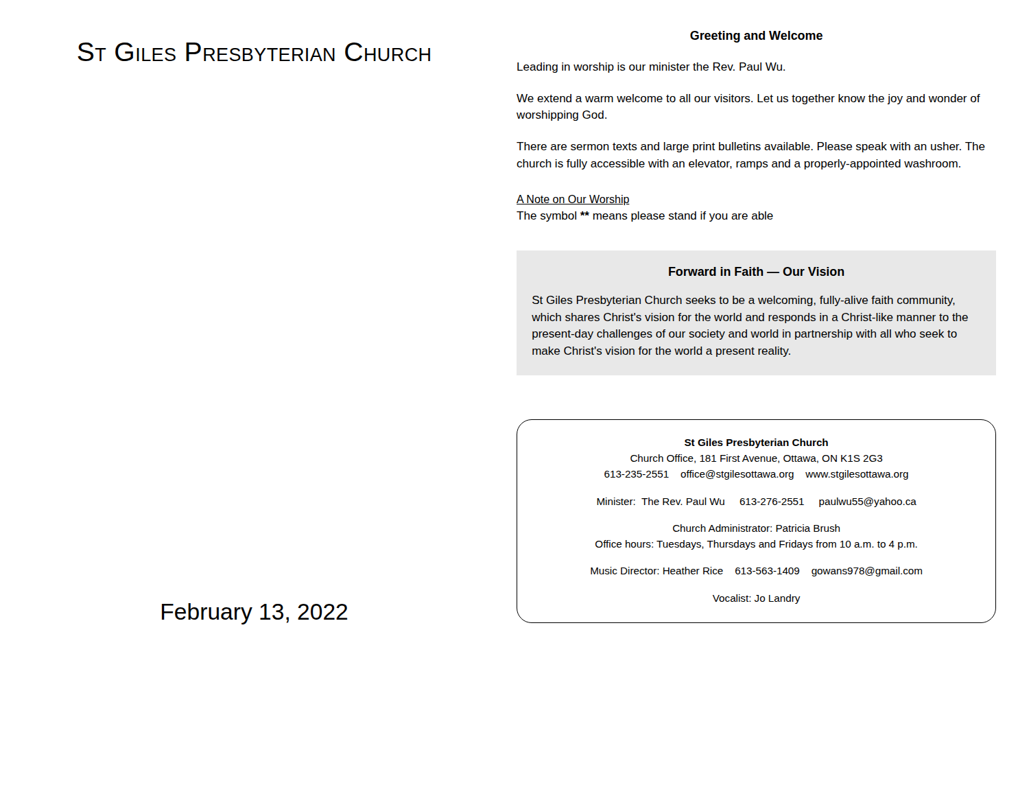St Giles Presbyterian Church
February 13, 2022
Greeting and Welcome
Leading in worship is our minister the Rev. Paul Wu.
We extend a warm welcome to all our visitors. Let us together know the joy and wonder of worshipping God.
There are sermon texts and large print bulletins available. Please speak with an usher. The church is fully accessible with an elevator, ramps and a properly-appointed washroom.
A Note on Our Worship
The symbol ** means please stand if you are able
Forward in Faith — Our Vision
St Giles Presbyterian Church seeks to be a welcoming, fully-alive faith community, which shares Christ's vision for the world and responds in a Christ-like manner to the present-day challenges of our society and world in partnership with all who seek to make Christ's vision for the world a present reality.
St Giles Presbyterian Church
Church Office, 181 First Avenue, Ottawa, ON K1S 2G3
613-235-2551 office@stgilesottawa.org www.stgilesottawa.org
Minister: The Rev. Paul Wu 613-276-2551 paulwu55@yahoo.ca
Church Administrator: Patricia Brush
Office hours: Tuesdays, Thursdays and Fridays from 10 a.m. to 4 p.m.
Music Director: Heather Rice 613-563-1409 gowans978@gmail.com
Vocalist: Jo Landry